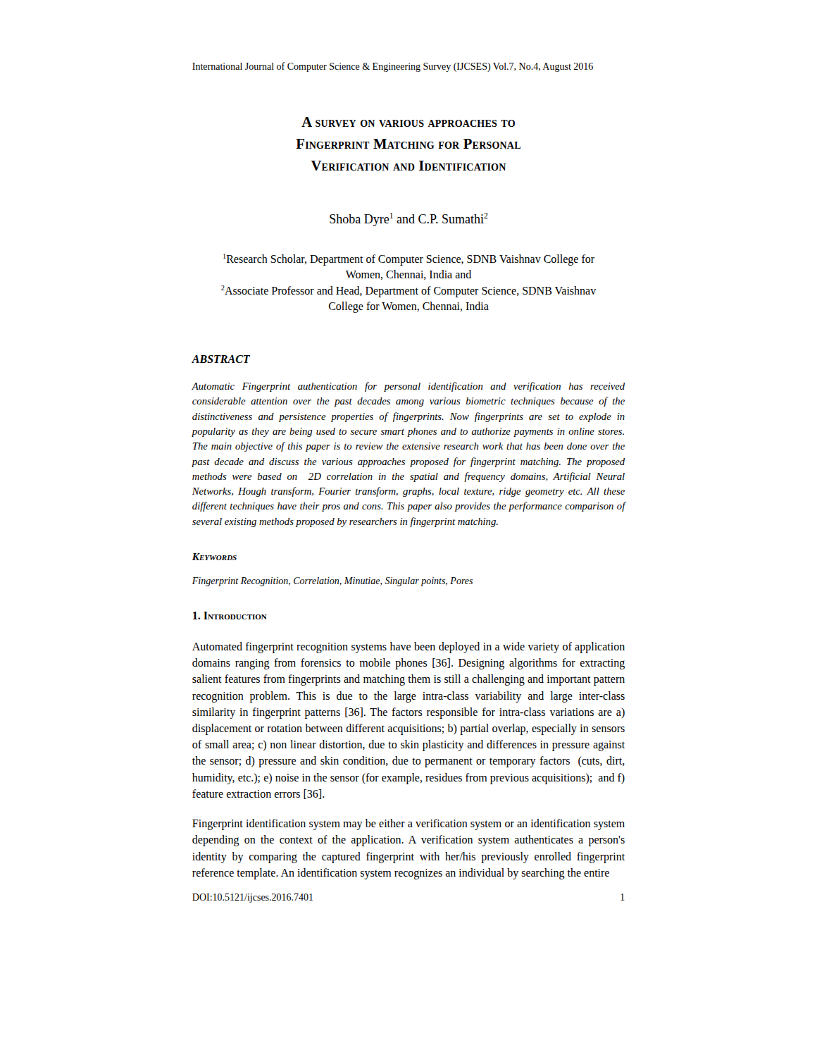International Journal of Computer Science & Engineering Survey (IJCSES) Vol.7, No.4, August 2016
A survey on various approaches to
Fingerprint Matching for Personal
Verification and Identification
Shoba Dyre1 and C.P. Sumathi2
1Research Scholar, Department of Computer Science, SDNB Vaishnav College for
Women, Chennai, India and
2Associate Professor and Head, Department of Computer Science, SDNB Vaishnav
College for Women, Chennai, India
ABSTRACT
Automatic Fingerprint authentication for personal identification and verification has received considerable attention over the past decades among various biometric techniques because of the distinctiveness and persistence properties of fingerprints. Now fingerprints are set to explode in popularity as they are being used to secure smart phones and to authorize payments in online stores. The main objective of this paper is to review the extensive research work that has been done over the past decade and discuss the various approaches proposed for fingerprint matching. The proposed methods were based on 2D correlation in the spatial and frequency domains, Artificial Neural Networks, Hough transform, Fourier transform, graphs, local texture, ridge geometry etc. All these different techniques have their pros and cons. This paper also provides the performance comparison of several existing methods proposed by researchers in fingerprint matching.
Keywords
Fingerprint Recognition, Correlation, Minutiae, Singular points, Pores
1. Introduction
Automated fingerprint recognition systems have been deployed in a wide variety of application domains ranging from forensics to mobile phones [36]. Designing algorithms for extracting salient features from fingerprints and matching them is still a challenging and important pattern recognition problem. This is due to the large intra-class variability and large inter-class similarity in fingerprint patterns [36]. The factors responsible for intra-class variations are a) displacement or rotation between different acquisitions; b) partial overlap, especially in sensors of small area; c) non linear distortion, due to skin plasticity and differences in pressure against the sensor; d) pressure and skin condition, due to permanent or temporary factors (cuts, dirt, humidity, etc.); e) noise in the sensor (for example, residues from previous acquisitions); and f) feature extraction errors [36].
Fingerprint identification system may be either a verification system or an identification system depending on the context of the application. A verification system authenticates a person's identity by comparing the captured fingerprint with her/his previously enrolled fingerprint reference template. An identification system recognizes an individual by searching the entire
DOI:10.5121/ijcses.2016.7401 1